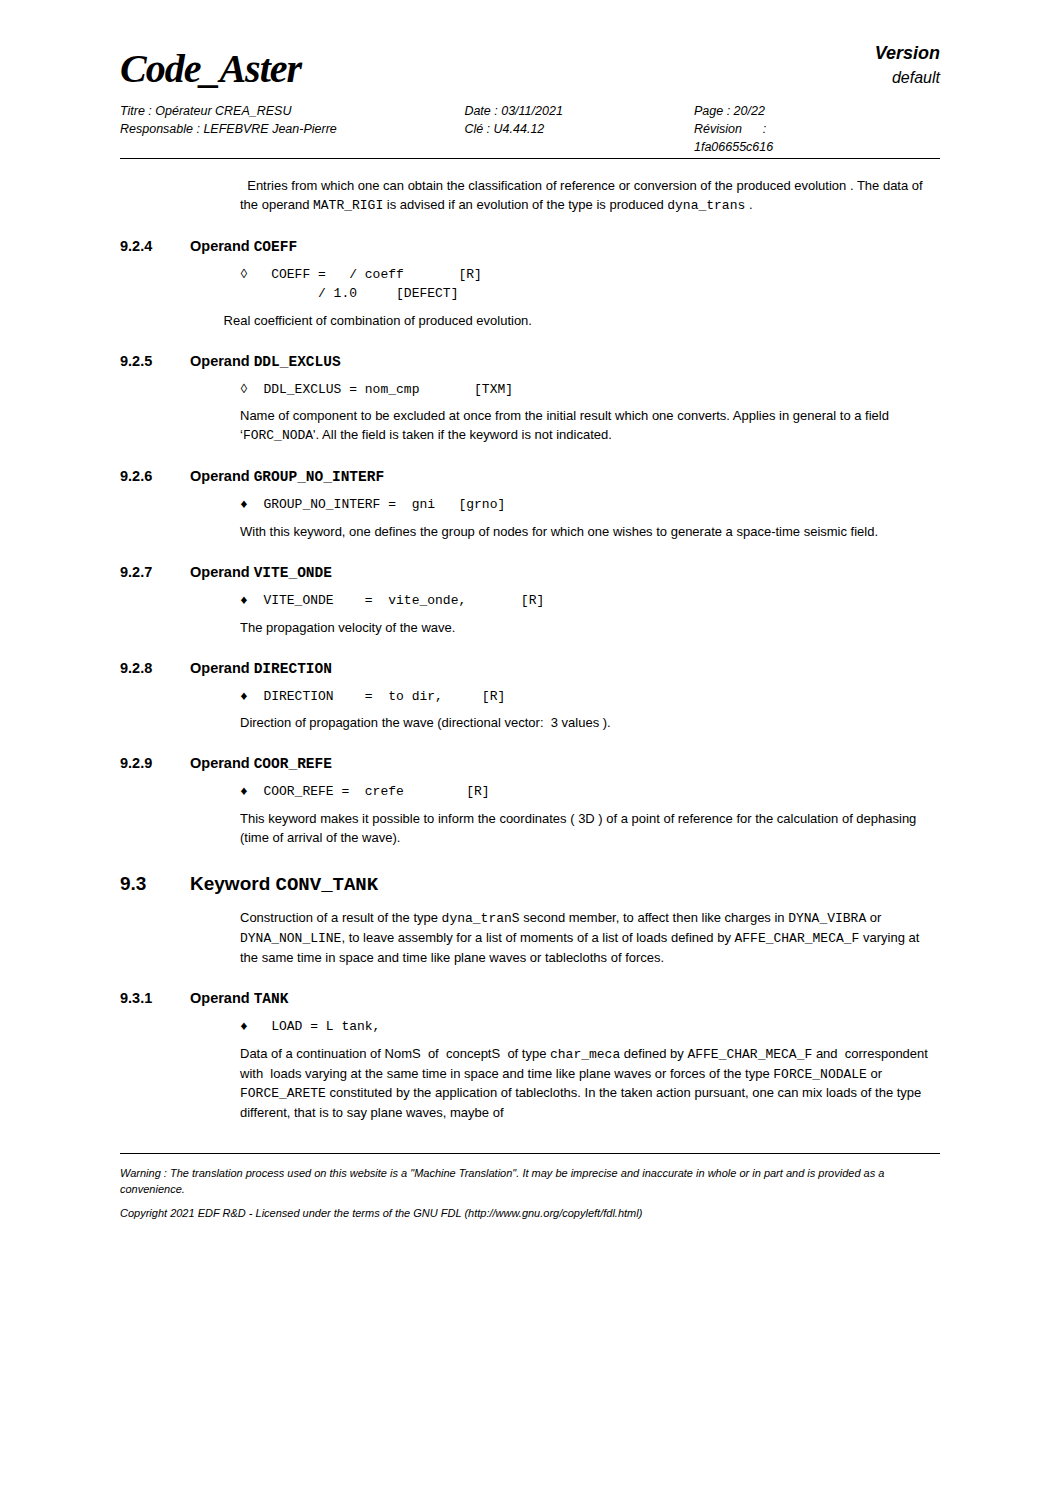Version
default
Code_Aster
| Titre : Opérateur CREA_RESU | Date : 03/11/2021 | Page : 20/22 |
| Responsable : LEFEBVRE Jean-Pierre | Clé : U4.44.12 | Révision : | |
| | | 1fa06655c616 |
Entries from which one can obtain the classification of reference or conversion of the produced evolution . The data of the operand MATR_RIGI is advised if an evolution of the type is produced dyna_trans .
9.2.4 Operand COEFF
◊ COEFF = / coeff [R] / 1.0 [DEFECT]
Real coefficient of combination of produced evolution.
9.2.5 Operand DDL_EXCLUS
◊ DDL_EXCLUS = nom_cmp [TXM]
Name of component to be excluded at once from the initial result which one converts. Applies in general to a field ‘FORC_NODA'. All the field is taken if the keyword is not indicated.
9.2.6 Operand GROUP_NO_INTERF
♦ GROUP_NO_INTERF = gni [grno]
With this keyword, one defines the group of nodes for which one wishes to generate a space-time seismic field.
9.2.7 Operand VITE_ONDE
♦ VITE_ONDE = vite_onde, [R]
The propagation velocity of the wave.
9.2.8 Operand DIRECTION
♦ DIRECTION = to dir, [R]
Direction of propagation the wave (directional vector: 3 values ).
9.2.9 Operand COOR_REFE
♦ COOR_REFE = crefe [R]
This keyword makes it possible to inform the coordinates ( 3D ) of a point of reference for the calculation of dephasing (time of arrival of the wave).
9.3 Keyword CONV_TANK
Construction of a result of the type dyna_tranS second member, to affect then like charges in DYNA_VIBRA or DYNA_NON_LINE, to leave assembly for a list of moments of a list of loads defined by AFFE_CHAR_MECA_F varying at the same time in space and time like plane waves or tablecloths of forces.
9.3.1 Operand TANK
♦ LOAD = L tank,
Data of a continuation of NomS of conceptS of type char_meca defined by AFFE_CHAR_MECA_F and correspondent with loads varying at the same time in space and time like plane waves or forces of the type FORCE_NODALE or FORCE_ARETE constituted by the application of tablecloths. In the taken action pursuant, one can mix loads of the type different, that is to say plane waves, maybe of
Warning : The translation process used on this website is a "Machine Translation". It may be imprecise and inaccurate in whole or in part and is provided as a convenience.
Copyright 2021 EDF R&D - Licensed under the terms of the GNU FDL (http://www.gnu.org/copyleft/fdl.html)